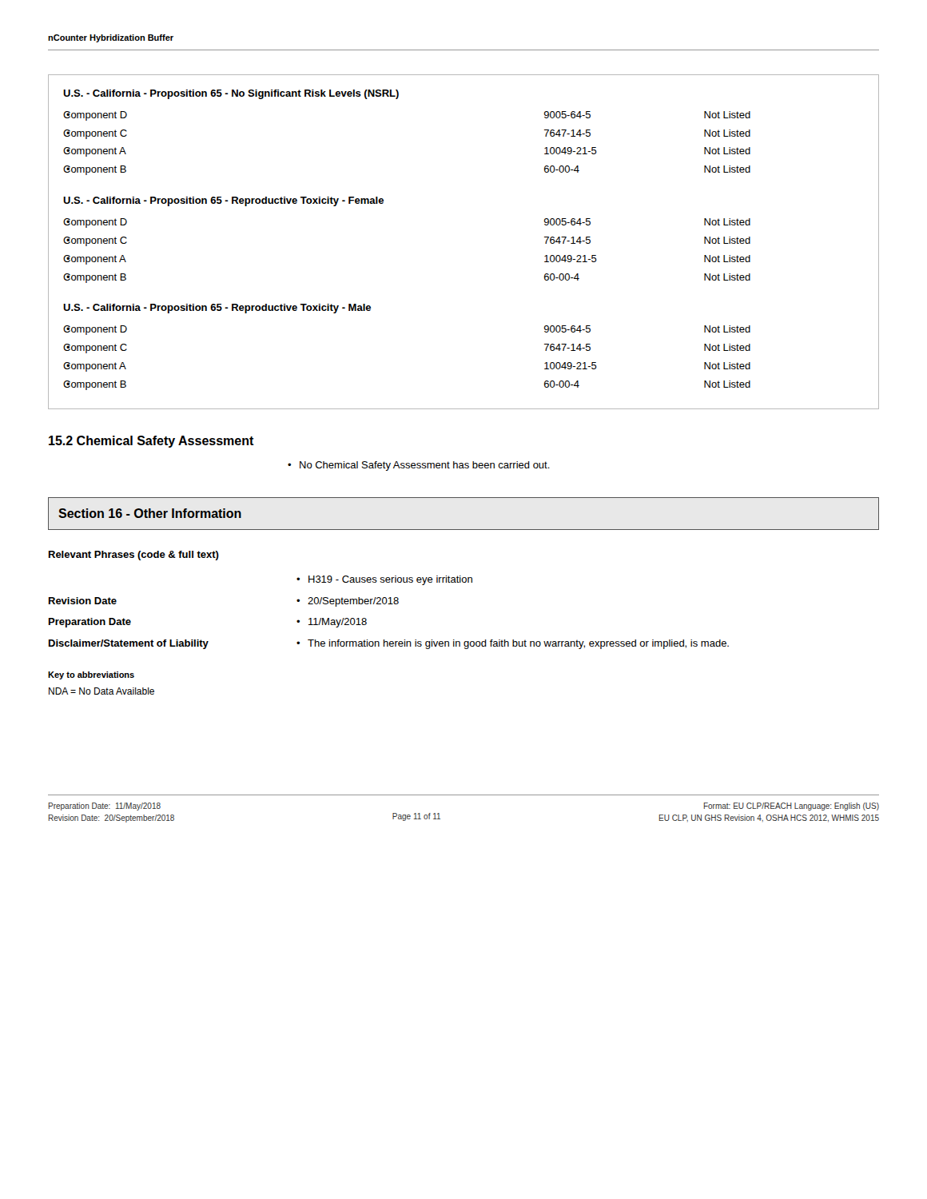nCounter Hybridization Buffer
U.S. - California - Proposition 65 - No Significant Risk Levels (NSRL)
| Component D | 9005-64-5 | Not Listed |
| Component C | 7647-14-5 | Not Listed |
| Component A | 10049-21-5 | Not Listed |
| Component B | 60-00-4 | Not Listed |
U.S. - California - Proposition 65 - Reproductive Toxicity - Female
| Component D | 9005-64-5 | Not Listed |
| Component C | 7647-14-5 | Not Listed |
| Component A | 10049-21-5 | Not Listed |
| Component B | 60-00-4 | Not Listed |
U.S. - California - Proposition 65 - Reproductive Toxicity - Male
| Component D | 9005-64-5 | Not Listed |
| Component C | 7647-14-5 | Not Listed |
| Component A | 10049-21-5 | Not Listed |
| Component B | 60-00-4 | Not Listed |
15.2 Chemical Safety Assessment
No Chemical Safety Assessment has been carried out.
Section 16 - Other Information
Relevant Phrases (code & full text)
| | H319 - Causes serious eye irritation |
| Revision Date | 20/September/2018 |
| Preparation Date | 11/May/2018 |
| Disclaimer/Statement of Liability | The information herein is given in good faith but no warranty, expressed or implied, is made. |
Key to abbreviations
NDA = No Data Available
Preparation Date: 11/May/2018
Revision Date: 20/September/2018
Page 11 of 11
Format: EU CLP/REACH Language: English (US)
EU CLP, UN GHS Revision 4, OSHA HCS 2012, WHMIS 2015